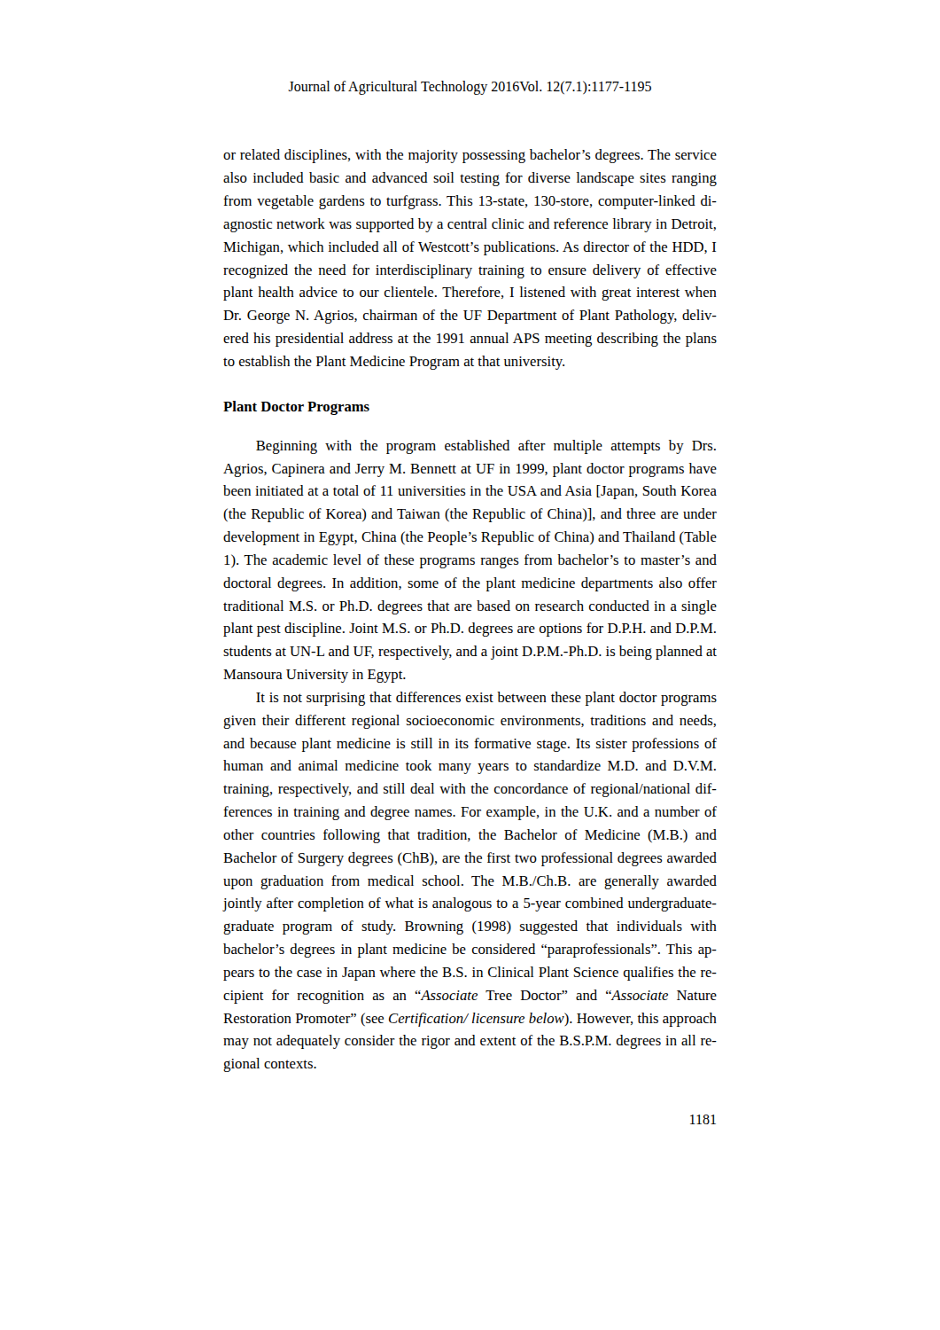Journal of Agricultural Technology 2016Vol. 12(7.1):1177-1195
or related disciplines, with the majority possessing bachelor’s degrees. The service also included basic and advanced soil testing for diverse landscape sites ranging from vegetable gardens to turfgrass. This 13-state, 130-store, computer-linked diagnostic network was supported by a central clinic and reference library in Detroit, Michigan, which included all of Westcott’s publications. As director of the HDD, I recognized the need for interdisciplinary training to ensure delivery of effective plant health advice to our clientele. Therefore, I listened with great interest when Dr. George N. Agrios, chairman of the UF Department of Plant Pathology, delivered his presidential address at the 1991 annual APS meeting describing the plans to establish the Plant Medicine Program at that university.
Plant Doctor Programs
Beginning with the program established after multiple attempts by Drs. Agrios, Capinera and Jerry M. Bennett at UF in 1999, plant doctor programs have been initiated at a total of 11 universities in the USA and Asia [Japan, South Korea (the Republic of Korea) and Taiwan (the Republic of China)], and three are under development in Egypt, China (the People’s Republic of China) and Thailand (Table 1). The academic level of these programs ranges from bachelor’s to master’s and doctoral degrees. In addition, some of the plant medicine departments also offer traditional M.S. or Ph.D. degrees that are based on research conducted in a single plant pest discipline. Joint M.S. or Ph.D. degrees are options for D.P.H. and D.P.M. students at UN-L and UF, respectively, and a joint D.P.M.-Ph.D. is being planned at Mansoura University in Egypt.
It is not surprising that differences exist between these plant doctor programs given their different regional socioeconomic environments, traditions and needs, and because plant medicine is still in its formative stage. Its sister professions of human and animal medicine took many years to standardize M.D. and D.V.M. training, respectively, and still deal with the concordance of regional/national differences in training and degree names. For example, in the U.K. and a number of other countries following that tradition, the Bachelor of Medicine (M.B.) and Bachelor of Surgery degrees (ChB), are the first two professional degrees awarded upon graduation from medical school. The M.B./Ch.B. are generally awarded jointly after completion of what is analogous to a 5-year combined undergraduate-graduate program of study. Browning (1998) suggested that individuals with bachelor’s degrees in plant medicine be considered “paraprofessionals”. This appears to the case in Japan where the B.S. in Clinical Plant Science qualifies the recipient for recognition as an “Associate Tree Doctor” and “Associate Nature Restoration Promoter” (see Certification/ licensure below). However, this approach may not adequately consider the rigor and extent of the B.S.P.M. degrees in all regional contexts.
1181